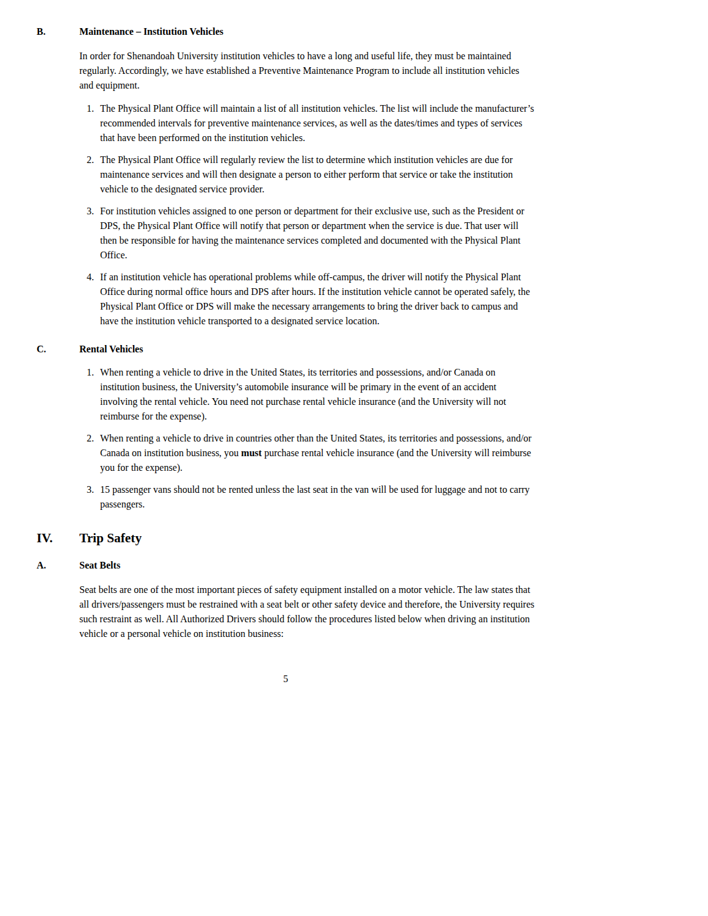B. Maintenance – Institution Vehicles
In order for Shenandoah University institution vehicles to have a long and useful life, they must be maintained regularly. Accordingly, we have established a Preventive Maintenance Program to include all institution vehicles and equipment.
The Physical Plant Office will maintain a list of all institution vehicles. The list will include the manufacturer’s recommended intervals for preventive maintenance services, as well as the dates/times and types of services that have been performed on the institution vehicles.
The Physical Plant Office will regularly review the list to determine which institution vehicles are due for maintenance services and will then designate a person to either perform that service or take the institution vehicle to the designated service provider.
For institution vehicles assigned to one person or department for their exclusive use, such as the President or DPS, the Physical Plant Office will notify that person or department when the service is due. That user will then be responsible for having the maintenance services completed and documented with the Physical Plant Office.
If an institution vehicle has operational problems while off-campus, the driver will notify the Physical Plant Office during normal office hours and DPS after hours. If the institution vehicle cannot be operated safely, the Physical Plant Office or DPS will make the necessary arrangements to bring the driver back to campus and have the institution vehicle transported to a designated service location.
C. Rental Vehicles
When renting a vehicle to drive in the United States, its territories and possessions, and/or Canada on institution business, the University’s automobile insurance will be primary in the event of an accident involving the rental vehicle. You need not purchase rental vehicle insurance (and the University will not reimburse for the expense).
When renting a vehicle to drive in countries other than the United States, its territories and possessions, and/or Canada on institution business, you must purchase rental vehicle insurance (and the University will reimburse you for the expense).
15 passenger vans should not be rented unless the last seat in the van will be used for luggage and not to carry passengers.
IV. Trip Safety
A. Seat Belts
Seat belts are one of the most important pieces of safety equipment installed on a motor vehicle. The law states that all drivers/passengers must be restrained with a seat belt or other safety device and therefore, the University requires such restraint as well. All Authorized Drivers should follow the procedures listed below when driving an institution vehicle or a personal vehicle on institution business:
5